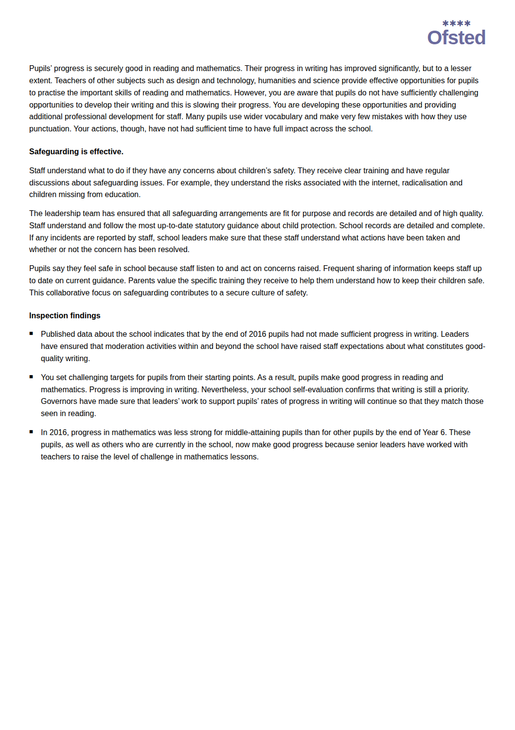✱✱✱✱
Ofsted
Pupils’ progress is securely good in reading and mathematics. Their progress in writing has improved significantly, but to a lesser extent. Teachers of other subjects such as design and technology, humanities and science provide effective opportunities for pupils to practise the important skills of reading and mathematics. However, you are aware that pupils do not have sufficiently challenging opportunities to develop their writing and this is slowing their progress. You are developing these opportunities and providing additional professional development for staff. Many pupils use wider vocabulary and make very few mistakes with how they use punctuation. Your actions, though, have not had sufficient time to have full impact across the school.
Safeguarding is effective.
Staff understand what to do if they have any concerns about children’s safety. They receive clear training and have regular discussions about safeguarding issues. For example, they understand the risks associated with the internet, radicalisation and children missing from education.
The leadership team has ensured that all safeguarding arrangements are fit for purpose and records are detailed and of high quality. Staff understand and follow the most up-to-date statutory guidance about child protection. School records are detailed and complete. If any incidents are reported by staff, school leaders make sure that these staff understand what actions have been taken and whether or not the concern has been resolved.
Pupils say they feel safe in school because staff listen to and act on concerns raised. Frequent sharing of information keeps staff up to date on current guidance. Parents value the specific training they receive to help them understand how to keep their children safe. This collaborative focus on safeguarding contributes to a secure culture of safety.
Inspection findings
Published data about the school indicates that by the end of 2016 pupils had not made sufficient progress in writing. Leaders have ensured that moderation activities within and beyond the school have raised staff expectations about what constitutes good-quality writing.
You set challenging targets for pupils from their starting points. As a result, pupils make good progress in reading and mathematics. Progress is improving in writing. Nevertheless, your school self-evaluation confirms that writing is still a priority. Governors have made sure that leaders’ work to support pupils’ rates of progress in writing will continue so that they match those seen in reading.
In 2016, progress in mathematics was less strong for middle-attaining pupils than for other pupils by the end of Year 6. These pupils, as well as others who are currently in the school, now make good progress because senior leaders have worked with teachers to raise the level of challenge in mathematics lessons.